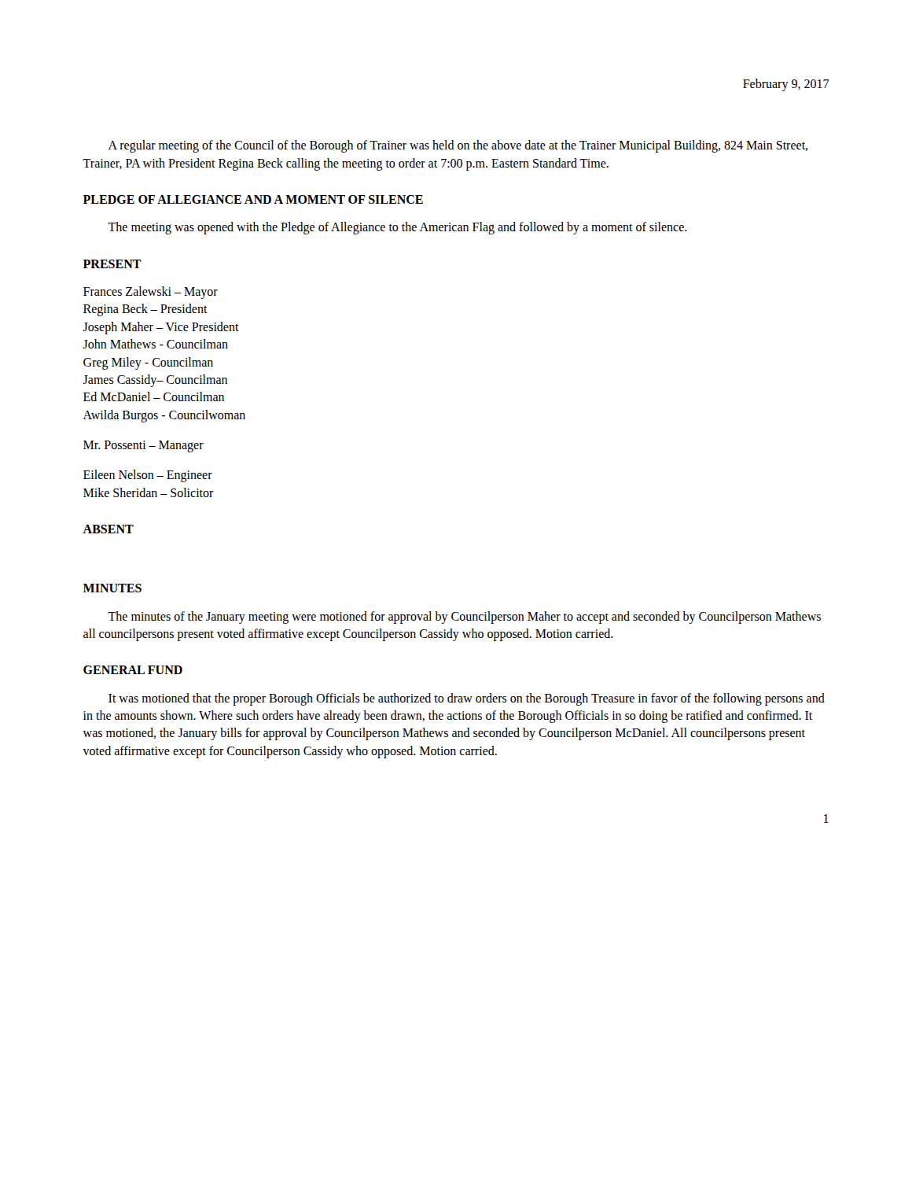February 9, 2017
A regular meeting of the Council of the Borough of Trainer was held on the above date at the Trainer Municipal Building, 824 Main Street, Trainer, PA with President Regina Beck calling the meeting to order at 7:00 p.m. Eastern Standard Time.
PLEDGE OF ALLEGIANCE AND A MOMENT OF SILENCE
The meeting was opened with the Pledge of Allegiance to the American Flag and followed by a moment of silence.
PRESENT
Frances Zalewski – Mayor
Regina Beck – President
Joseph Maher – Vice President
John Mathews - Councilman
Greg Miley - Councilman
James Cassidy– Councilman
Ed McDaniel – Councilman
Awilda Burgos - Councilwoman
Mr. Possenti – Manager
Eileen Nelson – Engineer
Mike Sheridan – Solicitor
ABSENT
MINUTES
The minutes of the January meeting were motioned for approval by Councilperson Maher to accept and seconded by Councilperson Mathews all councilpersons present voted affirmative except Councilperson Cassidy who opposed. Motion carried.
GENERAL FUND
It was motioned that the proper Borough Officials be authorized to draw orders on the Borough Treasure in favor of the following persons and in the amounts shown. Where such orders have already been drawn, the actions of the Borough Officials in so doing be ratified and confirmed. It was motioned, the January bills for approval by Councilperson Mathews and seconded by Councilperson McDaniel. All councilpersons present voted affirmative except for Councilperson Cassidy who opposed. Motion carried.
1